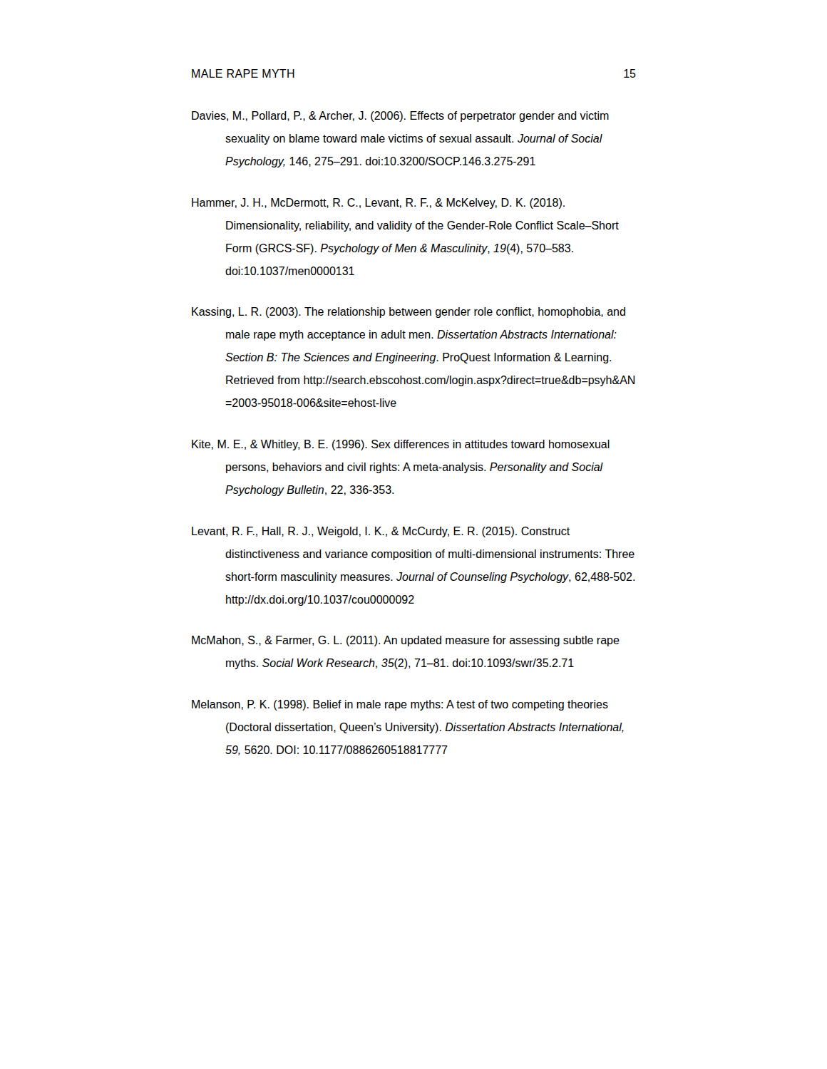Male Rape Myth 15
References
Davies, M., Pollard, P., & Archer, J. (2006). Effects of perpetrator gender and victim sexuality on blame toward male victims of sexual assault. Journal of Social Psychology, 146, 275–291. doi:10.3200/SOCP.146.3.275-291
Hammer, J. H., McDermott, R. C., Levant, R. F., & McKelvey, D. K. (2018). Dimensionality, reliability, and validity of the Gender-Role Conflict Scale–Short Form (GRCS-SF). Psychology of Men & Masculinity, 19(4), 570–583. doi:10.1037/men0000131
Kassing, L. R. (2003). The relationship between gender role conflict, homophobia, and male rape myth acceptance in adult men. Dissertation Abstracts International: Section B: The Sciences and Engineering. ProQuest Information & Learning. Retrieved from http://search.ebscohost.com/login.aspx?direct=true&db=psyh&AN=2003-95018-006&site=ehost-live
Kite, M. E., & Whitley, B. E. (1996). Sex differences in attitudes toward homosexual persons, behaviors and civil rights: A meta-analysis. Personality and Social Psychology Bulletin, 22, 336-353.
Levant, R. F., Hall, R. J., Weigold, I. K., & McCurdy, E. R. (2015). Construct distinctiveness and variance composition of multi-dimensional instruments: Three short-form masculinity measures. Journal of Counseling Psychology, 62,488-502. http://dx.doi.org/10.1037/cou0000092
McMahon, S., & Farmer, G. L. (2011). An updated measure for assessing subtle rape myths. Social Work Research, 35(2), 71–81. doi:10.1093/swr/35.2.71
Melanson, P. K. (1998). Belief in male rape myths: A test of two competing theories (Doctoral dissertation, Queen’s University). Dissertation Abstracts International, 59, 5620. DOI: 10.1177/0886260518817777